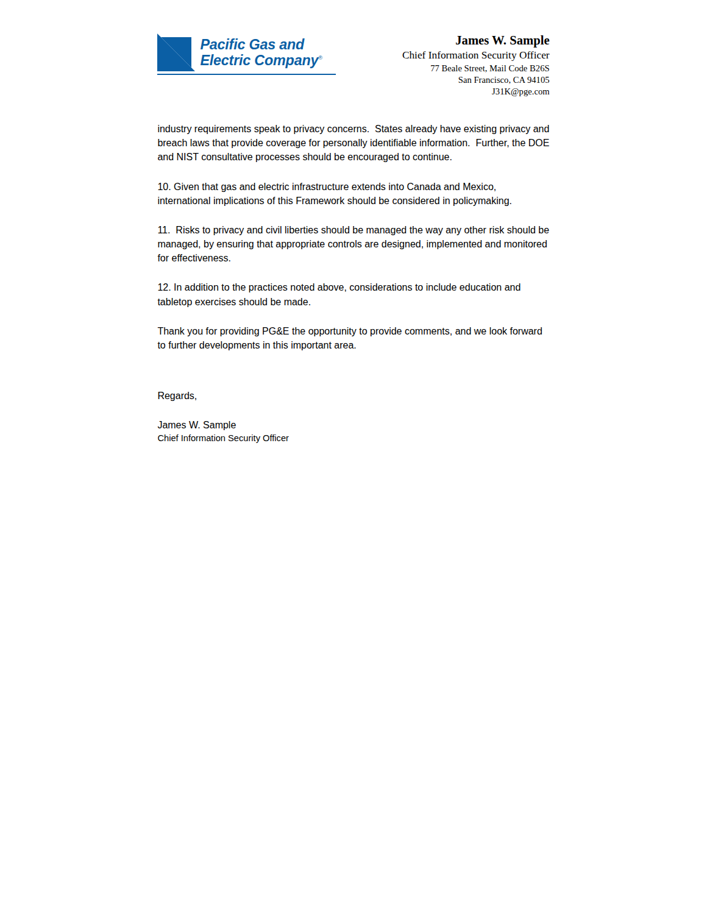Pacific Gas and
Electric Company®
James W. Sample Chief Information Security Officer 77 Beale Street, Mail Code B26S San Francisco, CA 94105 J31K@pge.com
industry requirements speak to privacy concerns. States already have existing privacy and breach laws that provide coverage for personally identifiable information. Further, the DOE and NIST consultative processes should be encouraged to continue.
10. Given that gas and electric infrastructure extends into Canada and Mexico, international implications of this Framework should be considered in policymaking.
11. Risks to privacy and civil liberties should be managed the way any other risk should be managed, by ensuring that appropriate controls are designed, implemented and monitored for effectiveness.
12. In addition to the practices noted above, considerations to include education and tabletop exercises should be made.
Thank you for providing PG&E the opportunity to provide comments, and we look forward to further developments in this important area.
Regards,
James W. Sample
Chief Information Security Officer